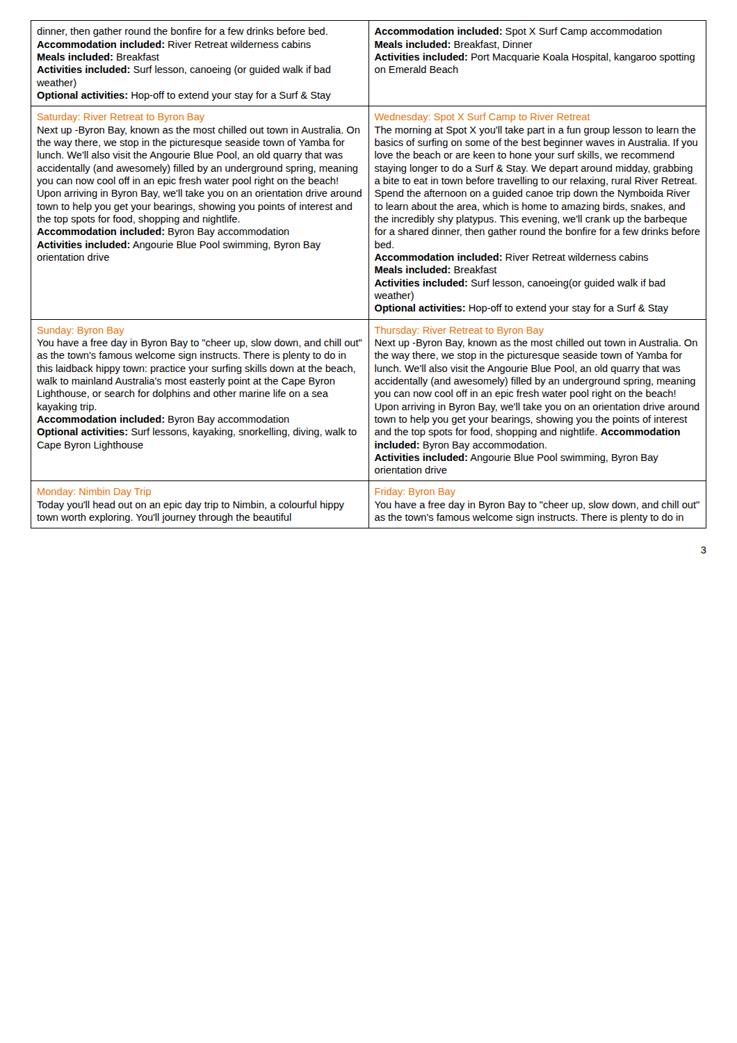| dinner, then gather round the bonfire for a few drinks before bed. Accommodation included: River Retreat wilderness cabins Meals included: Breakfast Activities included: Surf lesson, canoeing (or guided walk if bad weather) Optional activities: Hop-off to extend your stay for a Surf & Stay | Accommodation included: Spot X Surf Camp accommodation Meals included: Breakfast, Dinner Activities included: Port Macquarie Koala Hospital, kangaroo spotting on Emerald Beach |
| Saturday: River Retreat to Byron Bay Next up -Byron Bay, known as the most chilled out town in Australia. On the way there, we stop in the picturesque seaside town of Yamba for lunch. We'll also visit the Angourie Blue Pool, an old quarry that was accidentally (and awesomely) filled by an underground spring, meaning you can now cool off in an epic fresh water pool right on the beach! Upon arriving in Byron Bay, we'll take you on an orientation drive around town to help you get your bearings, showing you points of interest and the top spots for food, shopping and nightlife. Accommodation included: Byron Bay accommodation Activities included: Angourie Blue Pool swimming, Byron Bay orientation drive | Wednesday: Spot X Surf Camp to River Retreat The morning at Spot X you'll take part in a fun group lesson to learn the basics of surfing on some of the best beginner waves in Australia. If you love the beach or are keen to hone your surf skills, we recommend staying longer to do a Surf & Stay. We depart around midday, grabbing a bite to eat in town before travelling to our relaxing, rural River Retreat. Spend the afternoon on a guided canoe trip down the Nymboida River to learn about the area, which is home to amazing birds, snakes, and the incredibly shy platypus. This evening, we'll crank up the barbeque for a shared dinner, then gather round the bonfire for a few drinks before bed. Accommodation included: River Retreat wilderness cabins Meals included: Breakfast Activities included: Surf lesson, canoeing(or guided walk if bad weather) Optional activities: Hop-off to extend your stay for a Surf & Stay |
| Sunday: Byron Bay You have a free day in Byron Bay to "cheer up, slow down, and chill out" as the town's famous welcome sign instructs. There is plenty to do in this laidback hippy town: practice your surfing skills down at the beach, walk to mainland Australia's most easterly point at the Cape Byron Lighthouse, or search for dolphins and other marine life on a sea kayaking trip. Accommodation included: Byron Bay accommodation Optional activities: Surf lessons, kayaking, snorkelling, diving, walk to Cape Byron Lighthouse | Thursday: River Retreat to Byron Bay Next up -Byron Bay, known as the most chilled out town in Australia. On the way there, we stop in the picturesque seaside town of Yamba for lunch. We'll also visit the Angourie Blue Pool, an old quarry that was accidentally (and awesomely) filled by an underground spring, meaning you can now cool off in an epic fresh water pool right on the beach! Upon arriving in Byron Bay, we'll take you on an orientation drive around town to help you get your bearings, showing you the points of interest and the top spots for food, shopping and nightlife. Accommodation included: Byron Bay accommodation. Activities included: Angourie Blue Pool swimming, Byron Bay orientation drive |
| Monday: Nimbin Day Trip Today you'll head out on an epic day trip to Nimbin, a colourful hippy town worth exploring. You'll journey through the beautiful | Friday: Byron Bay You have a free day in Byron Bay to "cheer up, slow down, and chill out" as the town's famous welcome sign instructs. There is plenty to do in |
3